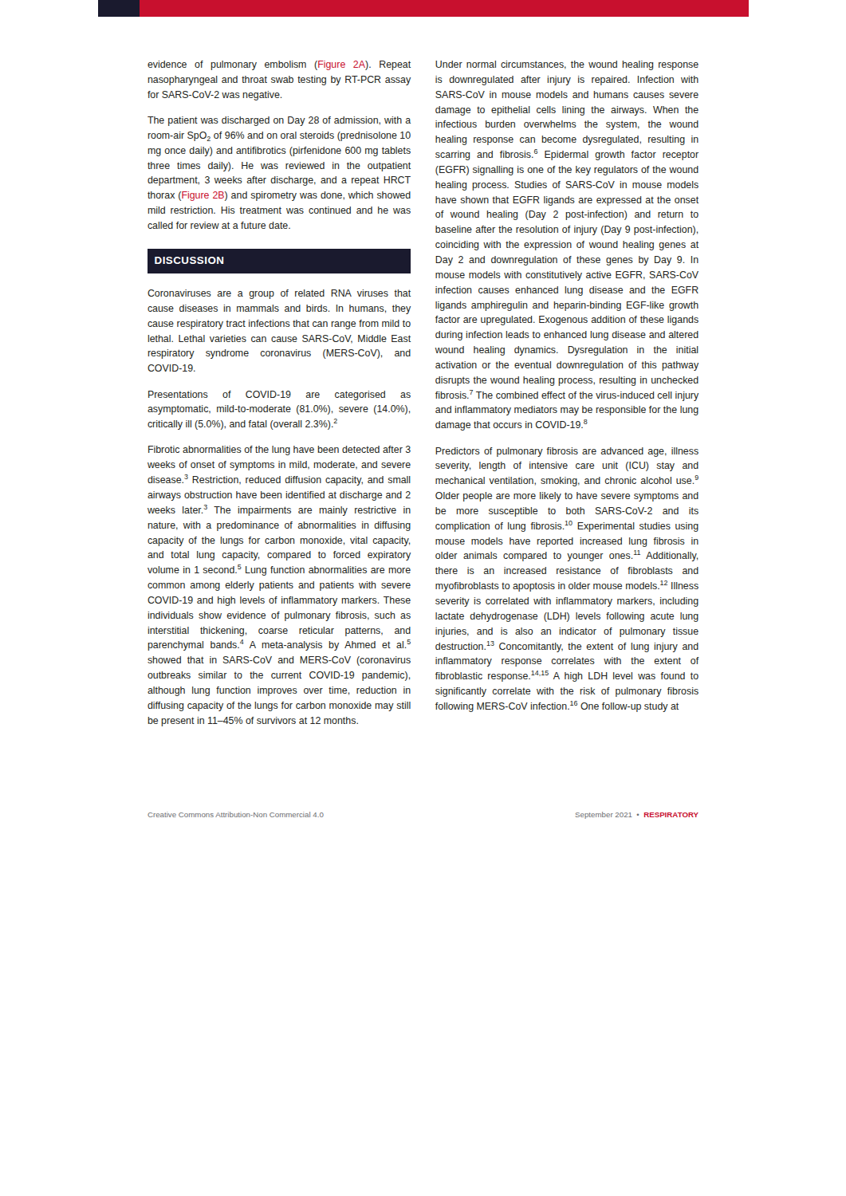evidence of pulmonary embolism (Figure 2A). Repeat nasopharyngeal and throat swab testing by RT-PCR assay for SARS-CoV-2 was negative.
The patient was discharged on Day 28 of admission, with a room-air SpO2 of 96% and on oral steroids (prednisolone 10 mg once daily) and antifibrotics (pirfenidone 600 mg tablets three times daily). He was reviewed in the outpatient department, 3 weeks after discharge, and a repeat HRCT thorax (Figure 2B) and spirometry was done, which showed mild restriction. His treatment was continued and he was called for review at a future date.
DISCUSSION
Coronaviruses are a group of related RNA viruses that cause diseases in mammals and birds. In humans, they cause respiratory tract infections that can range from mild to lethal. Lethal varieties can cause SARS-CoV, Middle East respiratory syndrome coronavirus (MERS-CoV), and COVID-19.
Presentations of COVID-19 are categorised as asymptomatic, mild-to-moderate (81.0%), severe (14.0%), critically ill (5.0%), and fatal (overall 2.3%).2
Fibrotic abnormalities of the lung have been detected after 3 weeks of onset of symptoms in mild, moderate, and severe disease.3 Restriction, reduced diffusion capacity, and small airways obstruction have been identified at discharge and 2 weeks later.3 The impairments are mainly restrictive in nature, with a predominance of abnormalities in diffusing capacity of the lungs for carbon monoxide, vital capacity, and total lung capacity, compared to forced expiratory volume in 1 second.5 Lung function abnormalities are more common among elderly patients and patients with severe COVID-19 and high levels of inflammatory markers. These individuals show evidence of pulmonary fibrosis, such as interstitial thickening, coarse reticular patterns, and parenchymal bands.4 A meta-analysis by Ahmed et al.5 showed that in SARS-CoV and MERS-CoV (coronavirus outbreaks similar to the current COVID-19 pandemic), although lung function improves over time, reduction in diffusing capacity of the lungs for carbon monoxide may still be present in 11–45% of survivors at 12 months.
Under normal circumstances, the wound healing response is downregulated after injury is repaired. Infection with SARS-CoV in mouse models and humans causes severe damage to epithelial cells lining the airways. When the infectious burden overwhelms the system, the wound healing response can become dysregulated, resulting in scarring and fibrosis.6 Epidermal growth factor receptor (EGFR) signalling is one of the key regulators of the wound healing process. Studies of SARS-CoV in mouse models have shown that EGFR ligands are expressed at the onset of wound healing (Day 2 post-infection) and return to baseline after the resolution of injury (Day 9 post-infection), coinciding with the expression of wound healing genes at Day 2 and downregulation of these genes by Day 9. In mouse models with constitutively active EGFR, SARS-CoV infection causes enhanced lung disease and the EGFR ligands amphiregulin and heparin-binding EGF-like growth factor are upregulated. Exogenous addition of these ligands during infection leads to enhanced lung disease and altered wound healing dynamics. Dysregulation in the initial activation or the eventual downregulation of this pathway disrupts the wound healing process, resulting in unchecked fibrosis.7 The combined effect of the virus-induced cell injury and inflammatory mediators may be responsible for the lung damage that occurs in COVID-19.8
Predictors of pulmonary fibrosis are advanced age, illness severity, length of intensive care unit (ICU) stay and mechanical ventilation, smoking, and chronic alcohol use.9 Older people are more likely to have severe symptoms and be more susceptible to both SARS-CoV-2 and its complication of lung fibrosis.10 Experimental studies using mouse models have reported increased lung fibrosis in older animals compared to younger ones.11 Additionally, there is an increased resistance of fibroblasts and myofibroblasts to apoptosis in older mouse models.12 Illness severity is correlated with inflammatory markers, including lactate dehydrogenase (LDH) levels following acute lung injuries, and is also an indicator of pulmonary tissue destruction.13 Concomitantly, the extent of lung injury and inflammatory response correlates with the extent of fibroblastic response.14,15 A high LDH level was found to significantly correlate with the risk of pulmonary fibrosis following MERS-CoV infection.16 One follow-up study at
Creative Commons Attribution-Non Commercial 4.0
September 2021 • RESPIRATORY